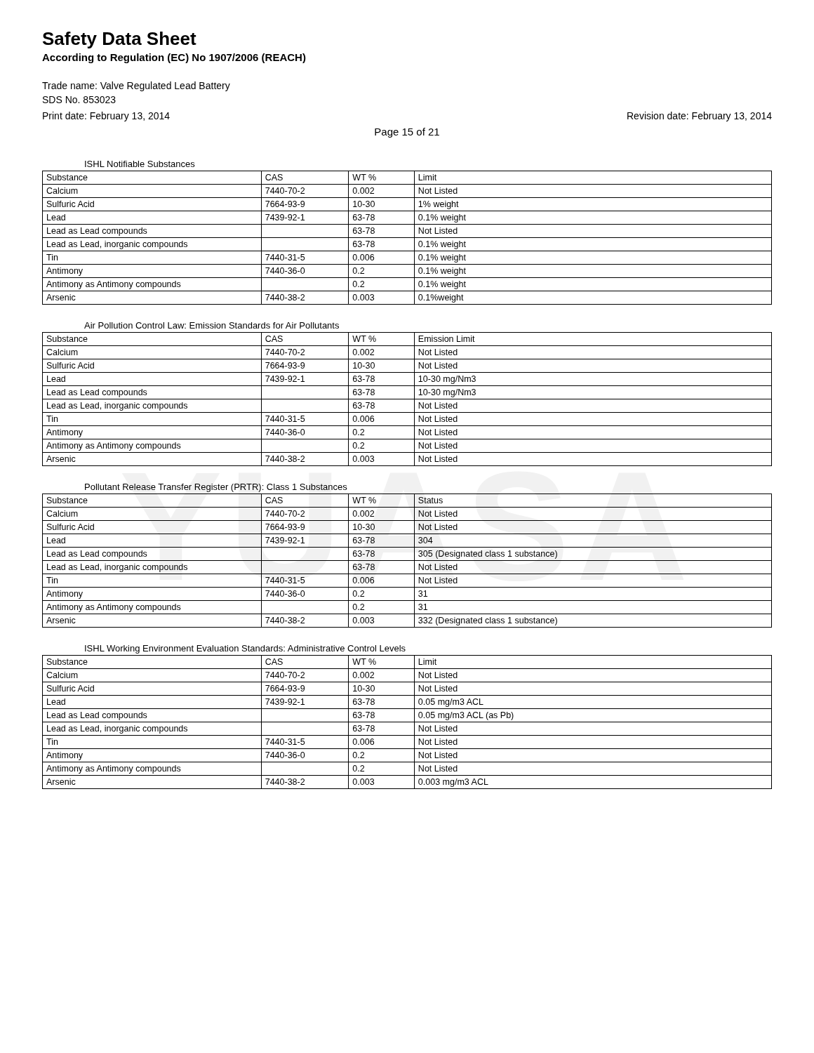YUASA
Safety Data Sheet
According to Regulation (EC) No 1907/2006 (REACH)
Trade name: Valve Regulated Lead Battery
SDS No. 853023
Print date: February 13, 2014 Revision date: February 13, 2014
Page 15 of 21
ISHL Notifiable Substances
| Substance | CAS | WT % | Limit |
| --- | --- | --- | --- |
| Calcium | 7440-70-2 | 0.002 | Not Listed |
| Sulfuric Acid | 7664-93-9 | 10-30 | 1% weight |
| Lead | 7439-92-1 | 63-78 | 0.1% weight |
| Lead as Lead compounds | | 63-78 | Not Listed |
| Lead as Lead, inorganic compounds | | 63-78 | 0.1% weight |
| Tin | 7440-31-5 | 0.006 | 0.1% weight |
| Antimony | 7440-36-0 | 0.2 | 0.1% weight |
| Antimony as Antimony compounds | | 0.2 | 0.1% weight |
| Arsenic | 7440-38-2 | 0.003 | 0.1%weight |
Air Pollution Control Law: Emission Standards for Air Pollutants
| Substance | CAS | WT % | Emission Limit |
| --- | --- | --- | --- |
| Calcium | 7440-70-2 | 0.002 | Not Listed |
| Sulfuric Acid | 7664-93-9 | 10-30 | Not Listed |
| Lead | 7439-92-1 | 63-78 | 10-30 mg/Nm3 |
| Lead as Lead compounds | | 63-78 | 10-30 mg/Nm3 |
| Lead as Lead, inorganic compounds | | 63-78 | Not Listed |
| Tin | 7440-31-5 | 0.006 | Not Listed |
| Antimony | 7440-36-0 | 0.2 | Not Listed |
| Antimony as Antimony compounds | | 0.2 | Not Listed |
| Arsenic | 7440-38-2 | 0.003 | Not Listed |
Pollutant Release Transfer Register (PRTR): Class 1 Substances
| Substance | CAS | WT % | Status |
| --- | --- | --- | --- |
| Calcium | 7440-70-2 | 0.002 | Not Listed |
| Sulfuric Acid | 7664-93-9 | 10-30 | Not Listed |
| Lead | 7439-92-1 | 63-78 | 304 |
| Lead as Lead compounds | | 63-78 | 305 (Designated class 1 substance) |
| Lead as Lead, inorganic compounds | | 63-78 | Not Listed |
| Tin | 7440-31-5 | 0.006 | Not Listed |
| Antimony | 7440-36-0 | 0.2 | 31 |
| Antimony as Antimony compounds | | 0.2 | 31 |
| Arsenic | 7440-38-2 | 0.003 | 332 (Designated class 1 substance) |
ISHL Working Environment Evaluation Standards: Administrative Control Levels
| Substance | CAS | WT % | Limit |
| --- | --- | --- | --- |
| Calcium | 7440-70-2 | 0.002 | Not Listed |
| Sulfuric Acid | 7664-93-9 | 10-30 | Not Listed |
| Lead | 7439-92-1 | 63-78 | 0.05 mg/m3 ACL |
| Lead as Lead compounds | | 63-78 | 0.05 mg/m3 ACL (as Pb) |
| Lead as Lead, inorganic compounds | | 63-78 | Not Listed |
| Tin | 7440-31-5 | 0.006 | Not Listed |
| Antimony | 7440-36-0 | 0.2 | Not Listed |
| Antimony as Antimony compounds | | 0.2 | Not Listed |
| Arsenic | 7440-38-2 | 0.003 | 0.003 mg/m3 ACL |